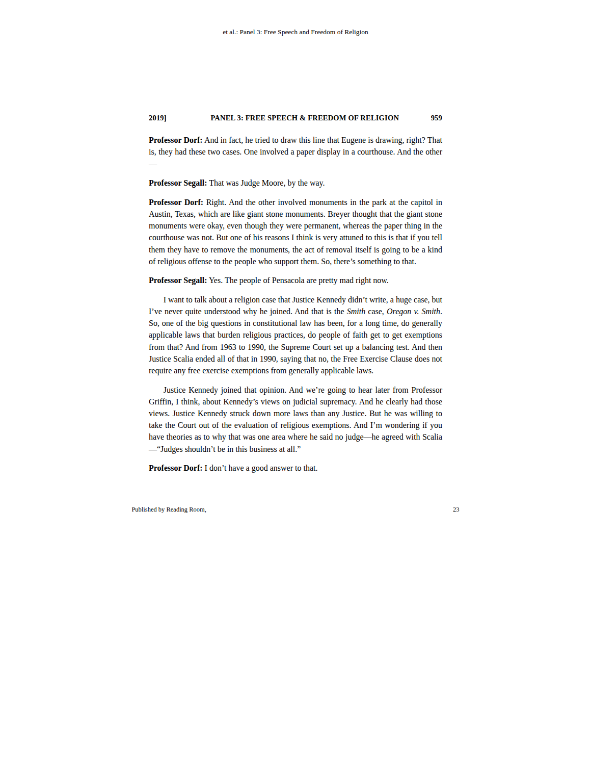et al.: Panel 3: Free Speech and Freedom of Religion
2019] PANEL 3: FREE SPEECH & FREEDOM OF RELIGION 959
Professor Dorf: And in fact, he tried to draw this line that Eugene is drawing, right? That is, they had these two cases. One involved a paper display in a courthouse. And the other—
Professor Segall: That was Judge Moore, by the way.
Professor Dorf: Right. And the other involved monuments in the park at the capitol in Austin, Texas, which are like giant stone monuments. Breyer thought that the giant stone monuments were okay, even though they were permanent, whereas the paper thing in the courthouse was not. But one of his reasons I think is very attuned to this is that if you tell them they have to remove the monuments, the act of removal itself is going to be a kind of religious offense to the people who support them. So, there’s something to that.
Professor Segall: Yes. The people of Pensacola are pretty mad right now.
I want to talk about a religion case that Justice Kennedy didn’t write, a huge case, but I’ve never quite understood why he joined. And that is the Smith case, Oregon v. Smith. So, one of the big questions in constitutional law has been, for a long time, do generally applicable laws that burden religious practices, do people of faith get to get exemptions from that? And from 1963 to 1990, the Supreme Court set up a balancing test. And then Justice Scalia ended all of that in 1990, saying that no, the Free Exercise Clause does not require any free exercise exemptions from generally applicable laws.
Justice Kennedy joined that opinion. And we’re going to hear later from Professor Griffin, I think, about Kennedy’s views on judicial supremacy. And he clearly had those views. Justice Kennedy struck down more laws than any Justice. But he was willing to take the Court out of the evaluation of religious exemptions. And I’m wondering if you have theories as to why that was one area where he said no judge—he agreed with Scalia—“Judges shouldn’t be in this business at all.”
Professor Dorf: I don’t have a good answer to that.
Published by Reading Room, 23